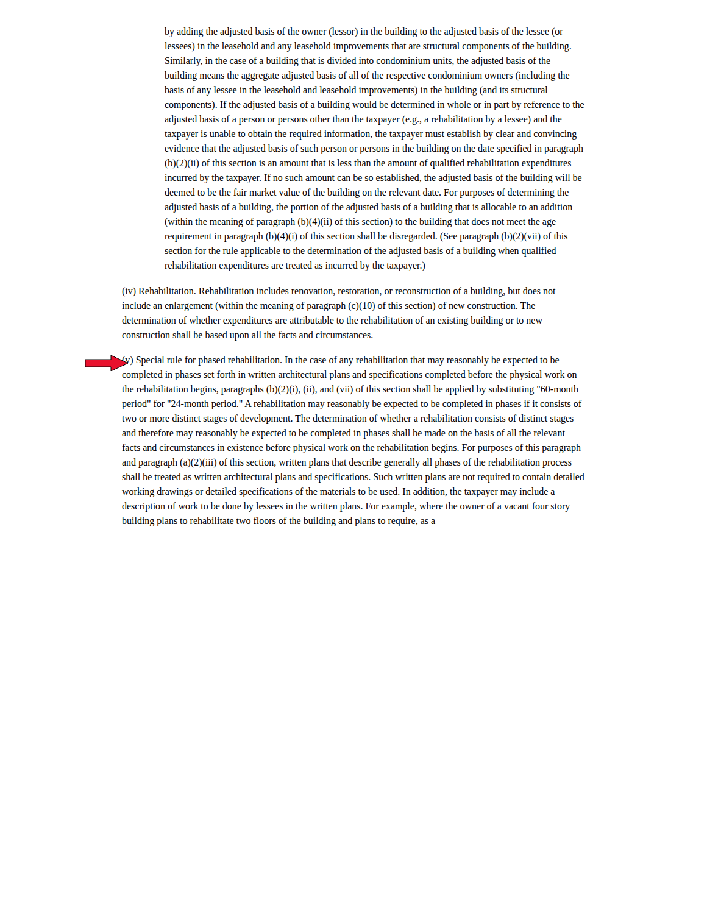by adding the adjusted basis of the owner (lessor) in the building to the adjusted basis of the lessee (or lessees) in the leasehold and any leasehold improvements that are structural components of the building. Similarly, in the case of a building that is divided into condominium units, the adjusted basis of the building means the aggregate adjusted basis of all of the respective condominium owners (including the basis of any lessee in the leasehold and leasehold improvements) in the building (and its structural components). If the adjusted basis of a building would be determined in whole or in part by reference to the adjusted basis of a person or persons other than the taxpayer (e.g., a rehabilitation by a lessee) and the taxpayer is unable to obtain the required information, the taxpayer must establish by clear and convincing evidence that the adjusted basis of such person or persons in the building on the date specified in paragraph (b)(2)(ii) of this section is an amount that is less than the amount of qualified rehabilitation expenditures incurred by the taxpayer. If no such amount can be so established, the adjusted basis of the building will be deemed to be the fair market value of the building on the relevant date. For purposes of determining the adjusted basis of a building, the portion of the adjusted basis of a building that is allocable to an addition (within the meaning of paragraph (b)(4)(ii) of this section) to the building that does not meet the age requirement in paragraph (b)(4)(i) of this section shall be disregarded. (See paragraph (b)(2)(vii) of this section for the rule applicable to the determination of the adjusted basis of a building when qualified rehabilitation expenditures are treated as incurred by the taxpayer.)
(iv) Rehabilitation. Rehabilitation includes renovation, restoration, or reconstruction of a building, but does not include an enlargement (within the meaning of paragraph (c)(10) of this section) of new construction. The determination of whether expenditures are attributable to the rehabilitation of an existing building or to new construction shall be based upon all the facts and circumstances.
(v) Special rule for phased rehabilitation. In the case of any rehabilitation that may reasonably be expected to be completed in phases set forth in written architectural plans and specifications completed before the physical work on the rehabilitation begins, paragraphs (b)(2)(i), (ii), and (vii) of this section shall be applied by substituting "60-month period" for "24-month period." A rehabilitation may reasonably be expected to be completed in phases if it consists of two or more distinct stages of development. The determination of whether a rehabilitation consists of distinct stages and therefore may reasonably be expected to be completed in phases shall be made on the basis of all the relevant facts and circumstances in existence before physical work on the rehabilitation begins. For purposes of this paragraph and paragraph (a)(2)(iii) of this section, written plans that describe generally all phases of the rehabilitation process shall be treated as written architectural plans and specifications. Such written plans are not required to contain detailed working drawings or detailed specifications of the materials to be used. In addition, the taxpayer may include a description of work to be done by lessees in the written plans. For example, where the owner of a vacant four story building plans to rehabilitate two floors of the building and plans to require, as a